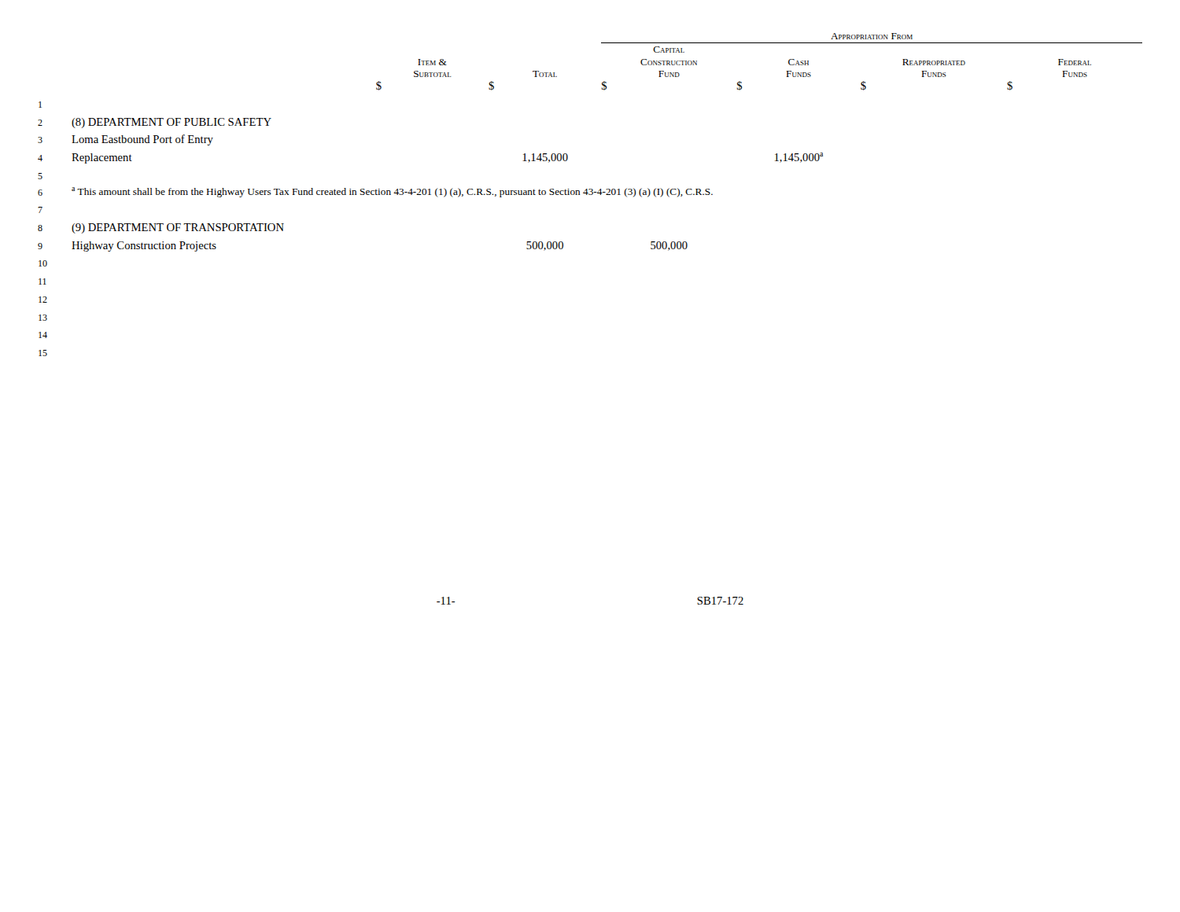| | | | | Appropriation From |
| | | Item & Subtotal | Total | Capital Construction Fund | Cash Funds | Reappropriated Funds | Federal Funds |
| | | $ | $ | $ | $ | $ | $ |
| 1 | | | | | | | |
| 2 | (8) DEPARTMENT OF PUBLIC SAFETY | | | | | | |
| 3 | Loma Eastbound Port of Entry | | | | | | |
| 4 | Replacement | | 1,145,000 | | 1,145,000 a | | |
| 5 | | | | | | | |
| 6 | a This amount shall be from the Highway Users Tax Fund created in Section 43-4-201 (1) (a), C.R.S., pursuant to Section 43-4-201 (3) (a) (I) (C), C.R.S. |
| 7 | | | | | | | |
| 8 | (9) DEPARTMENT OF TRANSPORTATION | | | | | | |
| 9 | Highway Construction Projects | | 500,000 | 500,000 | | | |
| 10 | | | | | | | |
| 11 | | | | | | | |
| 12 | | | | | | | |
| 13 | | | | | | | |
| 14 | | | | | | | |
| 15 | | | | | | | |
-11-SB17-172